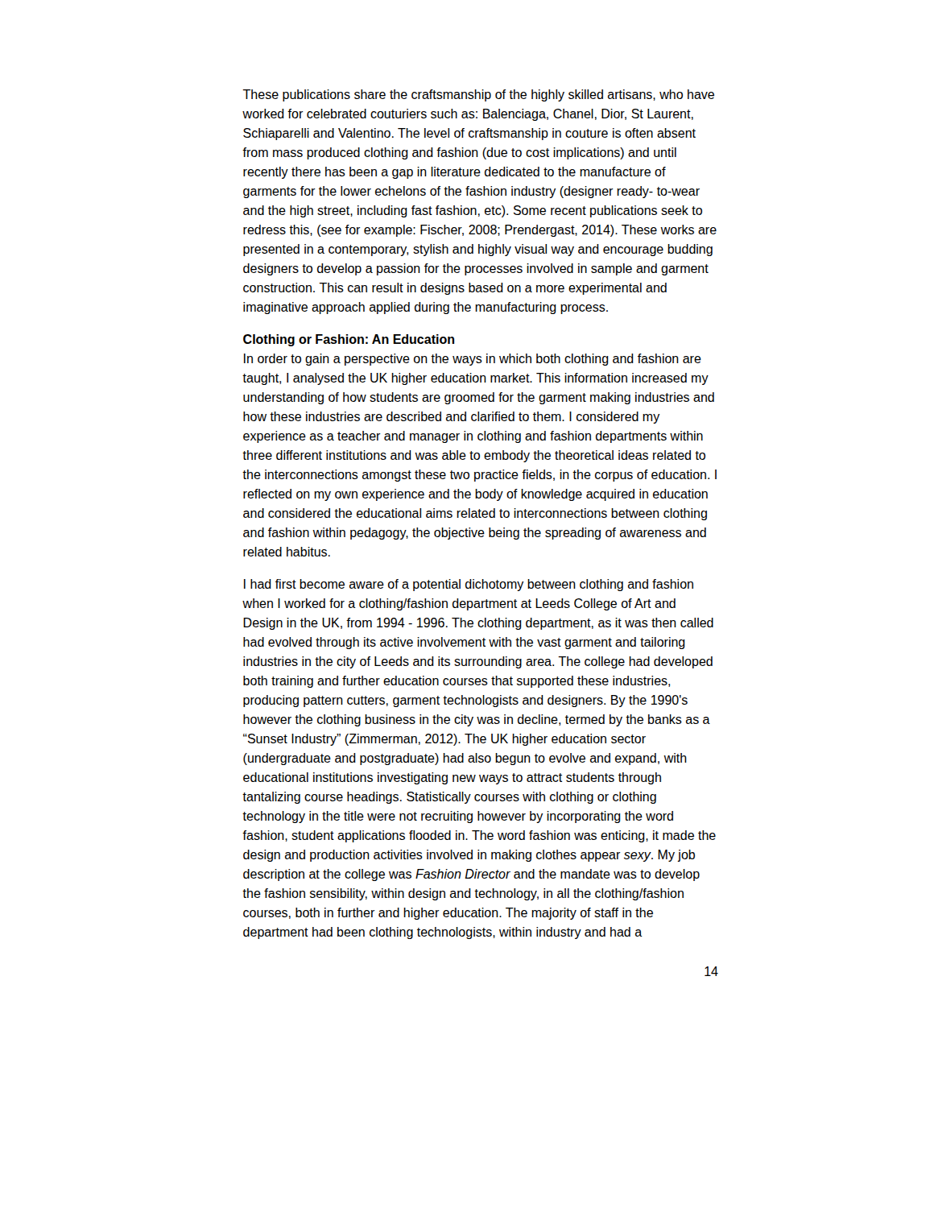These publications share the craftsmanship of the highly skilled artisans, who have worked for celebrated couturiers such as: Balenciaga, Chanel, Dior, St Laurent, Schiaparelli and Valentino. The level of craftsmanship in couture is often absent from mass produced clothing and fashion (due to cost implications) and until recently there has been a gap in literature dedicated to the manufacture of garments for the lower echelons of the fashion industry (designer ready- to-wear and the high street, including fast fashion, etc). Some recent publications seek to redress this, (see for example: Fischer, 2008; Prendergast, 2014). These works are presented in a contemporary, stylish and highly visual way and encourage budding designers to develop a passion for the processes involved in sample and garment construction. This can result in designs based on a more experimental and imaginative approach applied during the manufacturing process.
Clothing or Fashion: An Education
In order to gain a perspective on the ways in which both clothing and fashion are taught, I analysed the UK higher education market. This information increased my understanding of how students are groomed for the garment making industries and how these industries are described and clarified to them. I considered my experience as a teacher and manager in clothing and fashion departments within three different institutions and was able to embody the theoretical ideas related to the interconnections amongst these two practice fields, in the corpus of education. I reflected on my own experience and the body of knowledge acquired in education and considered the educational aims related to interconnections between clothing and fashion within pedagogy, the objective being the spreading of awareness and related habitus.
I had first become aware of a potential dichotomy between clothing and fashion when I worked for a clothing/fashion department at Leeds College of Art and Design in the UK, from 1994 - 1996. The clothing department, as it was then called had evolved through its active involvement with the vast garment and tailoring industries in the city of Leeds and its surrounding area. The college had developed both training and further education courses that supported these industries, producing pattern cutters, garment technologists and designers. By the 1990's however the clothing business in the city was in decline, termed by the banks as a “Sunset Industry” (Zimmerman, 2012). The UK higher education sector (undergraduate and postgraduate) had also begun to evolve and expand, with educational institutions investigating new ways to attract students through tantalizing course headings. Statistically courses with clothing or clothing technology in the title were not recruiting however by incorporating the word fashion, student applications flooded in. The word fashion was enticing, it made the design and production activities involved in making clothes appear sexy. My job description at the college was Fashion Director and the mandate was to develop the fashion sensibility, within design and technology, in all the clothing/fashion courses, both in further and higher education. The majority of staff in the department had been clothing technologists, within industry and had a
14